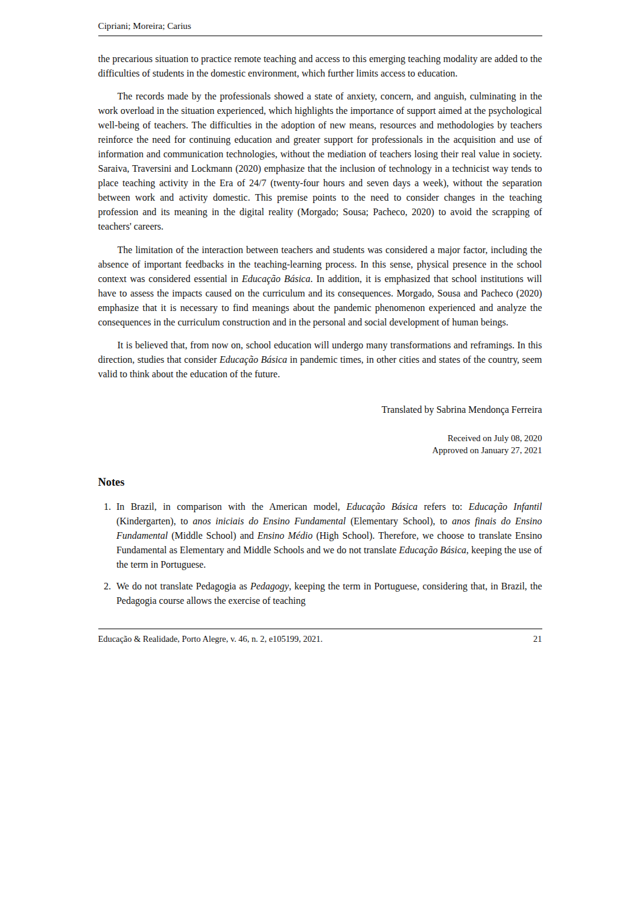Cipriani; Moreira; Carius
the precarious situation to practice remote teaching and access to this emerging teaching modality are added to the difficulties of students in the domestic environment, which further limits access to education.
The records made by the professionals showed a state of anxiety, concern, and anguish, culminating in the work overload in the situation experienced, which highlights the importance of support aimed at the psychological well-being of teachers. The difficulties in the adoption of new means, resources and methodologies by teachers reinforce the need for continuing education and greater support for professionals in the acquisition and use of information and communication technologies, without the mediation of teachers losing their real value in society. Saraiva, Traversini and Lockmann (2020) emphasize that the inclusion of technology in a technicist way tends to place teaching activity in the Era of 24/7 (twenty-four hours and seven days a week), without the separation between work and activity domestic. This premise points to the need to consider changes in the teaching profession and its meaning in the digital reality (Morgado; Sousa; Pacheco, 2020) to avoid the scrapping of teachers' careers.
The limitation of the interaction between teachers and students was considered a major factor, including the absence of important feedbacks in the teaching-learning process. In this sense, physical presence in the school context was considered essential in Educação Básica. In addition, it is emphasized that school institutions will have to assess the impacts caused on the curriculum and its consequences. Morgado, Sousa and Pacheco (2020) emphasize that it is necessary to find meanings about the pandemic phenomenon experienced and analyze the consequences in the curriculum construction and in the personal and social development of human beings.
It is believed that, from now on, school education will undergo many transformations and reframings. In this direction, studies that consider Educação Básica in pandemic times, in other cities and states of the country, seem valid to think about the education of the future.
Translated by Sabrina Mendonça Ferreira
Received on July 08, 2020
Approved on January 27, 2021
Notes
In Brazil, in comparison with the American model, Educação Básica refers to: Educação Infantil (Kindergarten), to anos iniciais do Ensino Fundamental (Elementary School), to anos finais do Ensino Fundamental (Middle School) and Ensino Médio (High School). Therefore, we choose to translate Ensino Fundamental as Elementary and Middle Schools and we do not translate Educação Básica, keeping the use of the term in Portuguese.
We do not translate Pedagogia as Pedagogy, keeping the term in Portuguese, considering that, in Brazil, the Pedagogia course allows the exercise of teaching
Educação & Realidade, Porto Alegre, v. 46, n. 2, e105199, 2021. 21